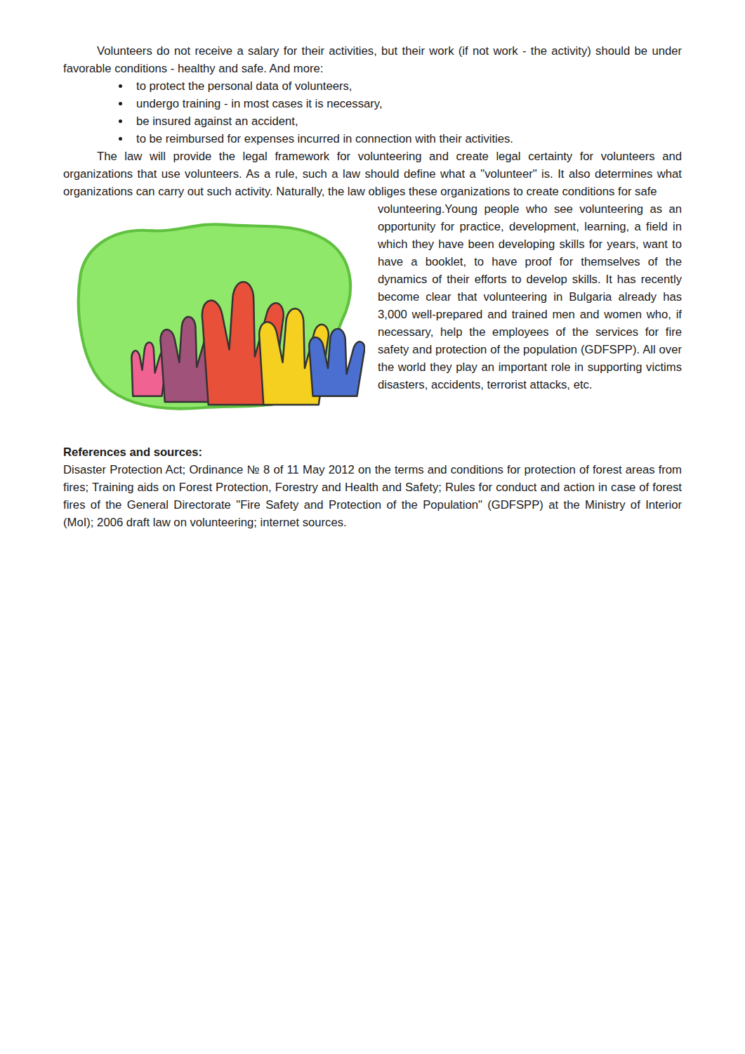Volunteers do not receive a salary for their activities, but their work (if not work - the activity) should be under favorable conditions - healthy and safe. And more:
to protect the personal data of volunteers,
undergo training - in most cases it is necessary,
be insured against an accident,
to be reimbursed for expenses incurred in connection with their activities.
The law will provide the legal framework for volunteering and create legal certainty for volunteers and organizations that use volunteers. As a rule, such a law should define what a "volunteer" is. It also determines what organizations can carry out such activity. Naturally, the law obliges these organizations to create conditions for safe
volunteering.Young people who see volunteering as an opportunity for practice, development, learning, a field in which they have been developing skills for years, want to have a booklet, to have proof for themselves of the dynamics of their efforts to develop skills. It has recently become clear that volunteering in Bulgaria already has 3,000 well-prepared and trained men and women who, if necessary, help the employees of the services for fire safety and protection of the population (GDFSPP). All over the world they play an important role in supporting victims disasters, accidents, terrorist attacks, etc.
References and sources:
Disaster Protection Act; Ordinance № 8 of 11 May 2012 on the terms and conditions for protection of forest areas from fires; Training aids on Forest Protection, Forestry and Health and Safety; Rules for conduct and action in case of forest fires of the General Directorate "Fire Safety and Protection of the Population" (GDFSPP) at the Ministry of Interior (MoI); 2006 draft law on volunteering; internet sources.